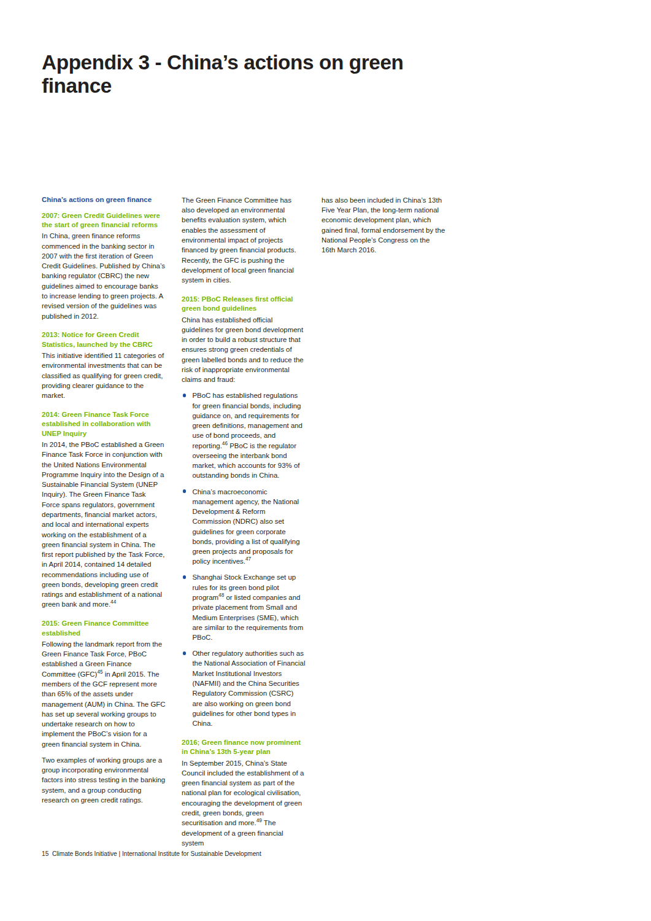Appendix 3 - China’s actions on green finance
China’s actions on green finance
2007: Green Credit Guidelines were the start of green financial reforms
In China, green finance reforms commenced in the banking sector in 2007 with the first iteration of Green Credit Guidelines. Published by China’s banking regulator (CBRC) the new guidelines aimed to encourage banks to increase lending to green projects. A revised version of the guidelines was published in 2012.
2013: Notice for Green Credit Statistics, launched by the CBRC
This initiative identified 11 categories of environmental investments that can be classified as qualifying for green credit, providing clearer guidance to the market.
2014: Green Finance Task Force established in collaboration with UNEP Inquiry
In 2014, the PBoC established a Green Finance Task Force in conjunction with the United Nations Environmental Programme Inquiry into the Design of a Sustainable Financial System (UNEP Inquiry). The Green Finance Task Force spans regulators, government departments, financial market actors, and local and international experts working on the establishment of a green financial system in China. The first report published by the Task Force, in April 2014, contained 14 detailed recommendations including use of green bonds, developing green credit ratings and establishment of a national green bank and more.44
2015: Green Finance Committee established
Following the landmark report from the Green Finance Task Force, PBoC established a Green Finance Committee (GFC)45 in April 2015. The members of the GCF represent more than 65% of the assets under management (AUM) in China. The GFC has set up several working groups to undertake research on how to implement the PBoC’s vision for a green financial system in China.
Two examples of working groups are a group incorporating environmental factors into stress testing in the banking system, and a group conducting research on green credit ratings.
The Green Finance Committee has also developed an environmental benefits evaluation system, which enables the assessment of environmental impact of projects financed by green financial products. Recently, the GFC is pushing the development of local green financial system in cities.
2015: PBoC Releases first official green bond guidelines
China has established official guidelines for green bond development in order to build a robust structure that ensures strong green credentials of green labelled bonds and to reduce the risk of inappropriate environmental claims and fraud:
PBoC has established regulations for green financial bonds, including guidance on, and requirements for green definitions, management and use of bond proceeds, and reporting.46 PBoC is the regulator overseeing the interbank bond market, which accounts for 93% of outstanding bonds in China.
China’s macroeconomic management agency, the National Development & Reform Commission (NDRC) also set guidelines for green corporate bonds, providing a list of qualifying green projects and proposals for policy incentives.47
Shanghai Stock Exchange set up rules for its green bond pilot program48 or listed companies and private placement from Small and Medium Enterprises (SME), which are similar to the requirements from PBoC.
Other regulatory authorities such as the National Association of Financial Market Institutional Investors (NAFMII) and the China Securities Regulatory Commission (CSRC) are also working on green bond guidelines for other bond types in China.
2016; Green finance now prominent in China’s 13th 5-year plan
In September 2015, China’s State Council included the establishment of a green financial system as part of the national plan for ecological civilisation, encouraging the development of green credit, green bonds, green securitisation and more.49 The development of a green financial system
has also been included in China’s 13th Five Year Plan, the long-term national economic development plan, which gained final, formal endorsement by the National People’s Congress on the 16th March 2016.
15 Climate Bonds Initiative | International Institute for Sustainable Development